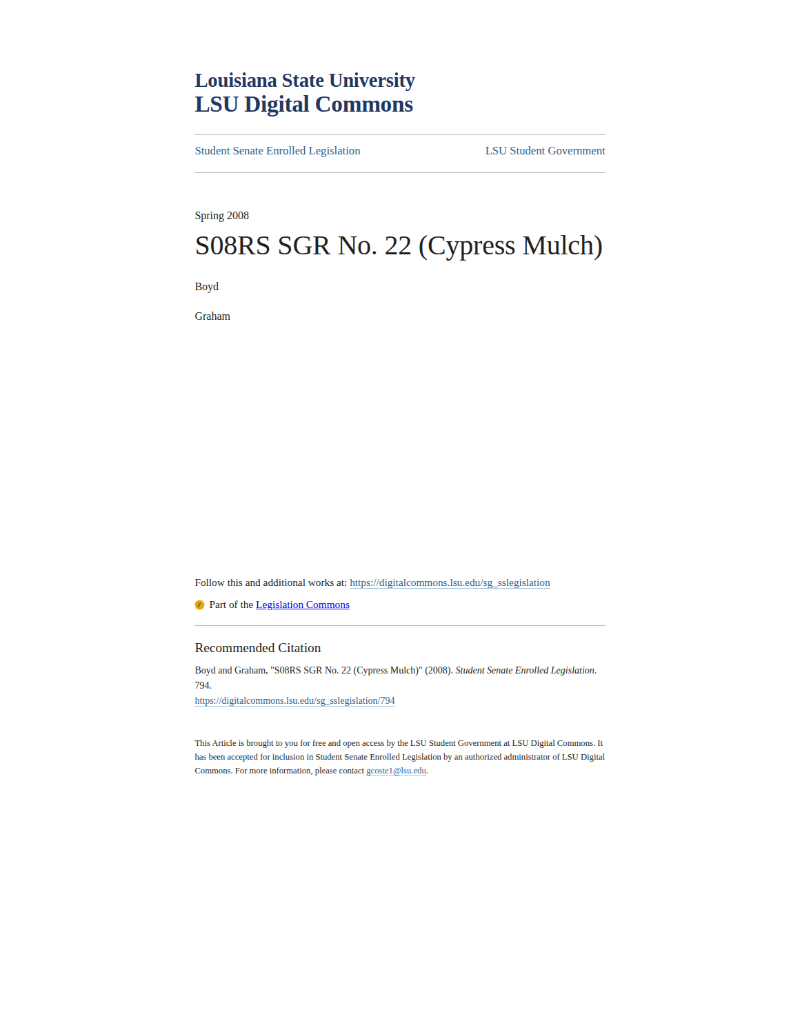Louisiana State University
LSU Digital Commons
Student Senate Enrolled Legislation
LSU Student Government
Spring 2008
S08RS SGR No. 22 (Cypress Mulch)
Boyd
Graham
Follow this and additional works at: https://digitalcommons.lsu.edu/sg_sslegislation
Part of the Legislation Commons
Recommended Citation
Boyd and Graham, "S08RS SGR No. 22 (Cypress Mulch)" (2008). Student Senate Enrolled Legislation. 794.
https://digitalcommons.lsu.edu/sg_sslegislation/794
This Article is brought to you for free and open access by the LSU Student Government at LSU Digital Commons. It has been accepted for inclusion in Student Senate Enrolled Legislation by an authorized administrator of LSU Digital Commons. For more information, please contact gcoste1@lsu.edu.